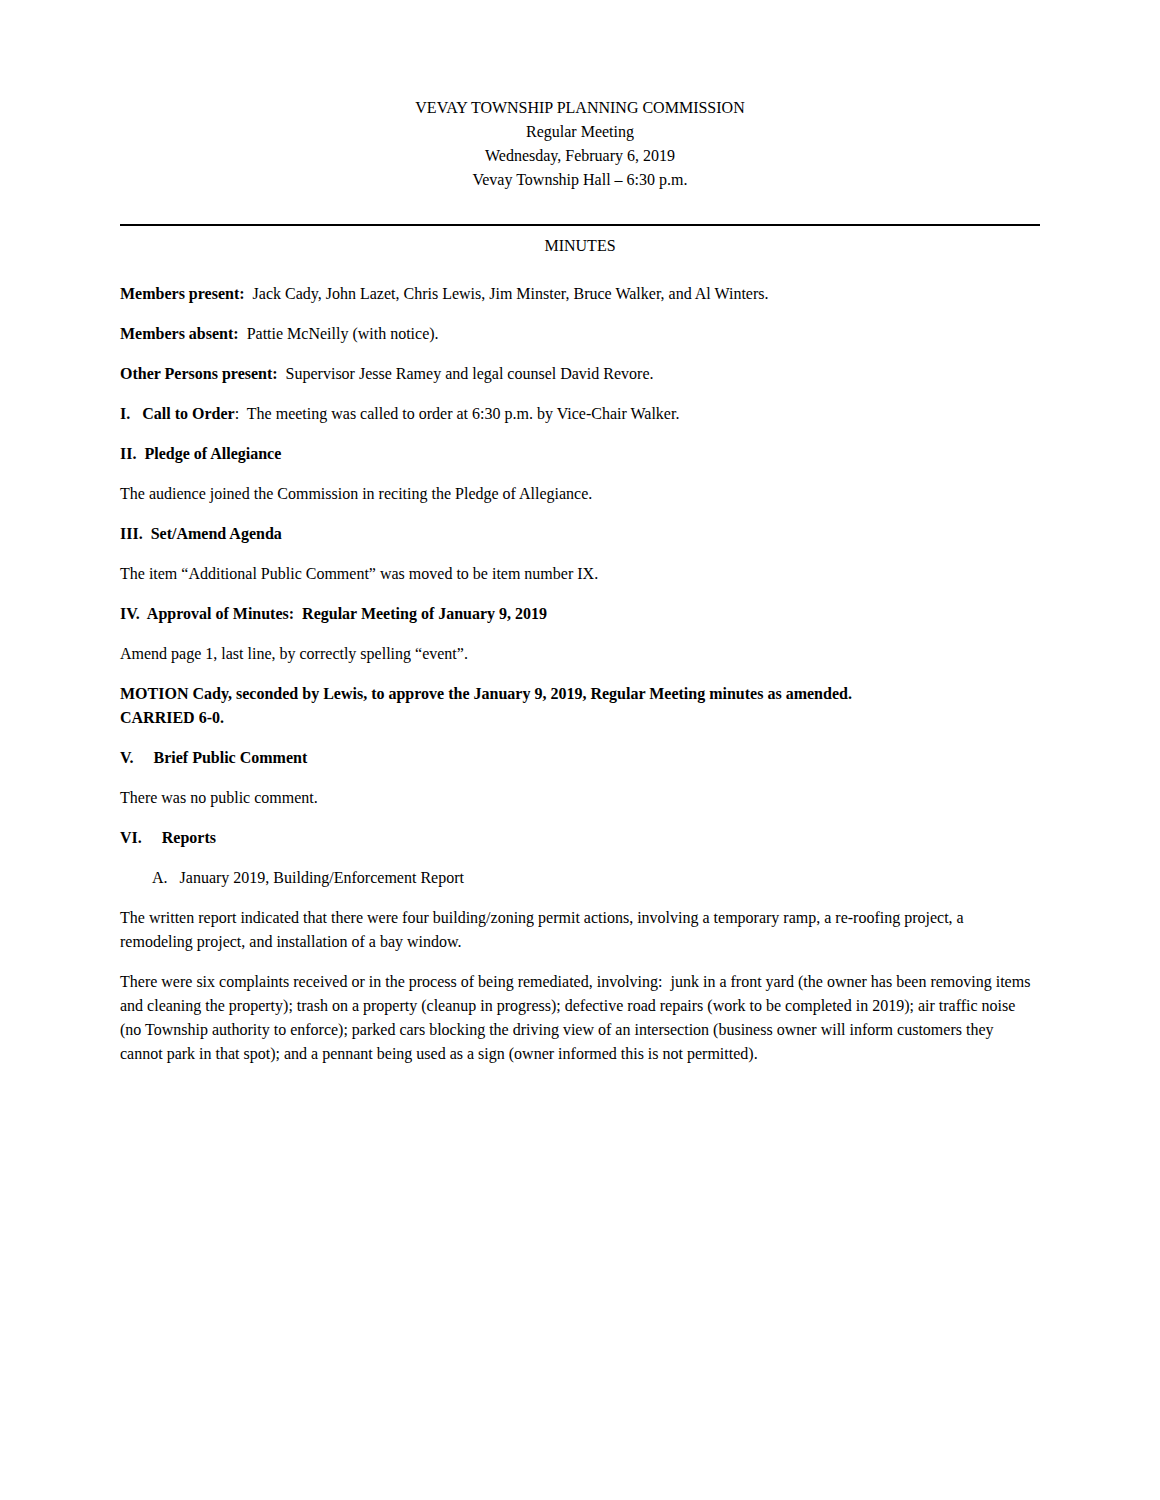VEVAY TOWNSHIP PLANNING COMMISSION
Regular Meeting
Wednesday, February 6, 2019
Vevay Township Hall – 6:30 p.m.
MINUTES
Members present: Jack Cady, John Lazet, Chris Lewis, Jim Minster, Bruce Walker, and Al Winters.
Members absent: Pattie McNeilly (with notice).
Other Persons present: Supervisor Jesse Ramey and legal counsel David Revore.
I. Call to Order: The meeting was called to order at 6:30 p.m. by Vice-Chair Walker.
II. Pledge of Allegiance
The audience joined the Commission in reciting the Pledge of Allegiance.
III. Set/Amend Agenda
The item “Additional Public Comment” was moved to be item number IX.
IV. Approval of Minutes: Regular Meeting of January 9, 2019
Amend page 1, last line, by correctly spelling “event”.
MOTION Cady, seconded by Lewis, to approve the January 9, 2019, Regular Meeting minutes as amended.
CARRIED 6-0.
V. Brief Public Comment
There was no public comment.
VI. Reports
A. January 2019, Building/Enforcement Report
The written report indicated that there were four building/zoning permit actions, involving a temporary ramp, a re-roofing project, a remodeling project, and installation of a bay window.
There were six complaints received or in the process of being remediated, involving: junk in a front yard (the owner has been removing items and cleaning the property); trash on a property (cleanup in progress); defective road repairs (work to be completed in 2019); air traffic noise (no Township authority to enforce); parked cars blocking the driving view of an intersection (business owner will inform customers they cannot park in that spot); and a pennant being used as a sign (owner informed this is not permitted).